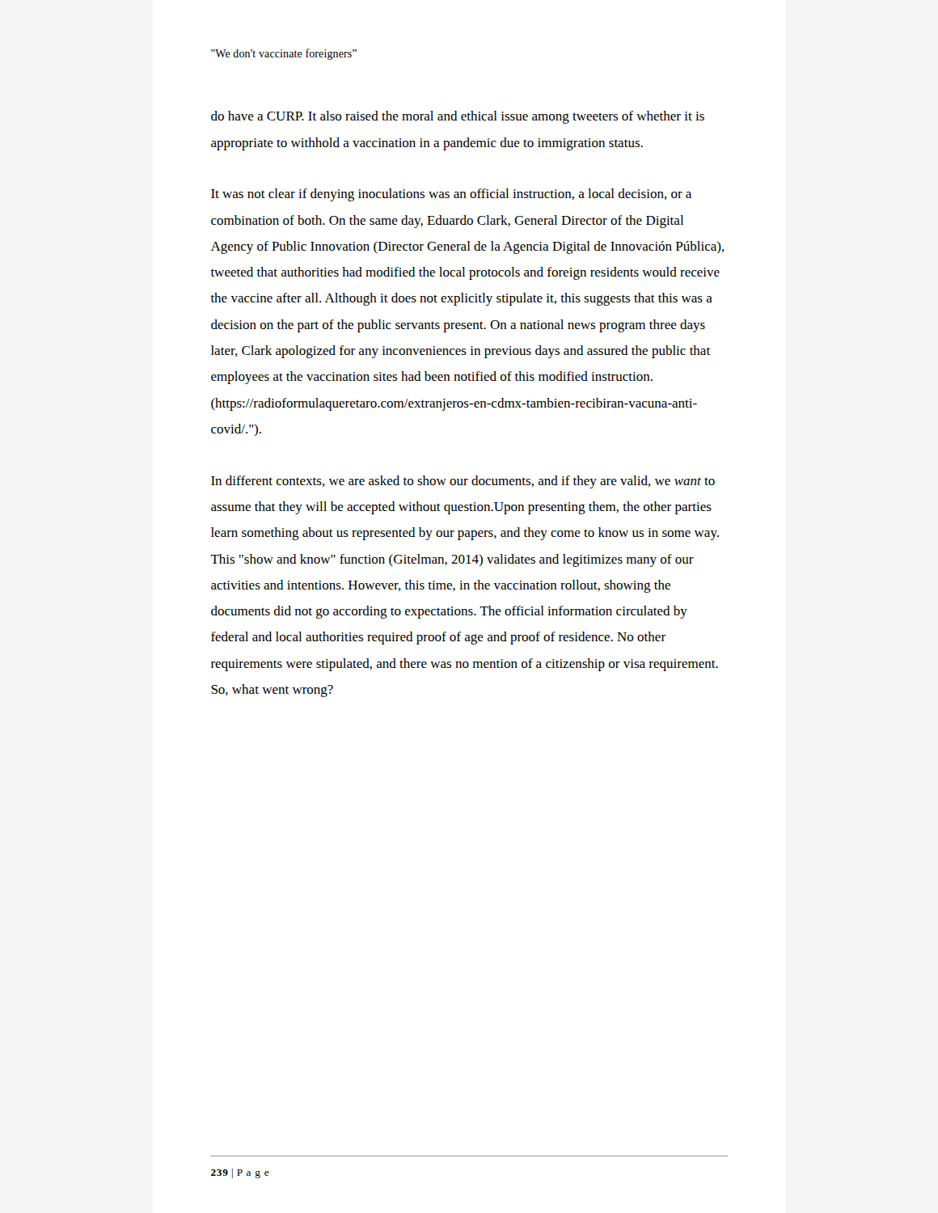"We don't vaccinate foreigners”
do have a CURP. It also raised the moral and ethical issue among tweeters of whether it is appropriate to withhold a vaccination in a pandemic due to immigration status.
It was not clear if denying inoculations was an official instruction, a local decision, or a combination of both. On the same day, Eduardo Clark, General Director of the Digital Agency of Public Innovation (Director General de la Agencia Digital de Innovación Pública), tweeted that authorities had modified the local protocols and foreign residents would receive the vaccine after all. Although it does not explicitly stipulate it, this suggests that this was a decision on the part of the public servants present. On a national news program three days later, Clark apologized for any inconveniences in previous days and assured the public that employees at the vaccination sites had been notified of this modified instruction. (https://radioformulaqueretaro.com/extranjeros-en-cdmx-tambien-recibiran-vacuna-anti-covid/.").
In different contexts, we are asked to show our documents, and if they are valid, we want to assume that they will be accepted without question.Upon presenting them, the other parties learn something about us represented by our papers, and they come to know us in some way. This "show and know" function (Gitelman, 2014) validates and legitimizes many of our activities and intentions. However, this time, in the vaccination rollout, showing the documents did not go according to expectations. The official information circulated by federal and local authorities required proof of age and proof of residence. No other requirements were stipulated, and there was no mention of a citizenship or visa requirement. So, what went wrong?
239|P a g e